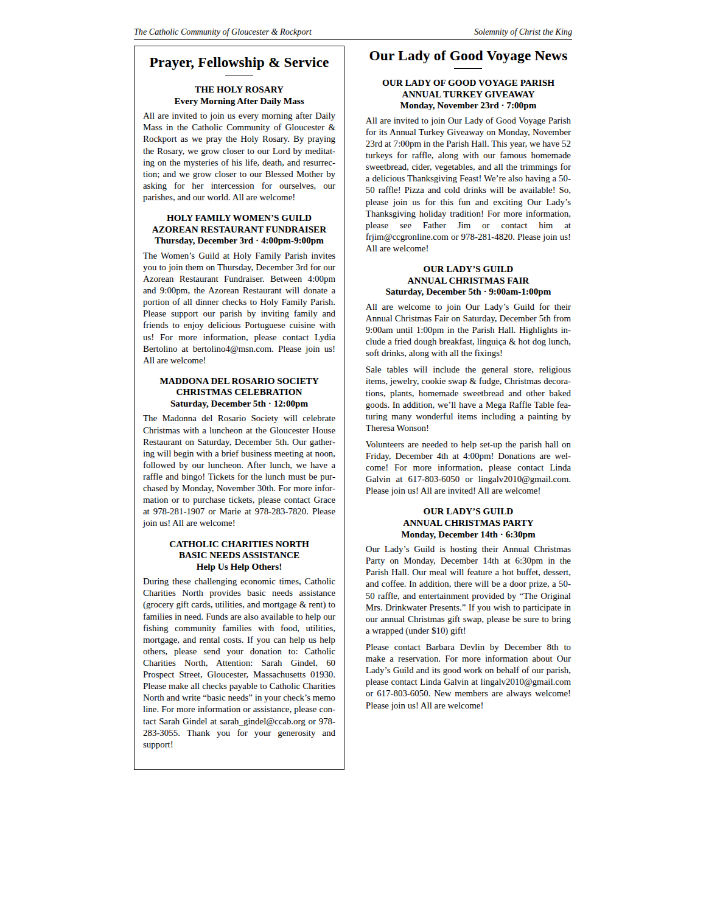The Catholic Community of Gloucester & Rockport Solemnity of Christ the King
Prayer, Fellowship & Service
The Holy RosaryEvery Morning After Daily Mass
All are invited to join us every morning after Daily Mass in the Catholic Community of Gloucester & Rockport as we pray the Holy Rosary. By praying the Rosary, we grow closer to our Lord by meditating on the mysteries of his life, death, and resurrection; and we grow closer to our Blessed Mother by asking for her intercession for ourselves, our parishes, and our world. All are welcome!
Holy Family Women’s Guild
Azorean Restaurant FundraiserThursday, December 3rd · 4:00pm-9:00pm
The Women’s Guild at Holy Family Parish invites you to join them on Thursday, December 3rd for our Azorean Restaurant Fundraiser. Between 4:00pm and 9:00pm, the Azorean Restaurant will donate a portion of all dinner checks to Holy Family Parish. Please support our parish by inviting family and friends to enjoy delicious Portuguese cuisine with us! For more information, please contact Lydia Bertolino at bertolino4@msn.com. Please join us! All are welcome!
Maddona del Rosario Society
Christmas CelebrationSaturday, December 5th · 12:00pm
The Madonna del Rosario Society will celebrate Christmas with a luncheon at the Gloucester House Restaurant on Saturday, December 5th. Our gathering will begin with a brief business meeting at noon, followed by our luncheon. After lunch, we have a raffle and bingo! Tickets for the lunch must be purchased by Monday, November 30th. For more information or to purchase tickets, please contact Grace at 978-281-1907 or Marie at 978-283-7820. Please join us! All are welcome!
Catholic Charities North
Basic Needs AssistanceHelp Us Help Others!
During these challenging economic times, Catholic Charities North provides basic needs assistance (grocery gift cards, utilities, and mortgage & rent) to families in need. Funds are also available to help our fishing community families with food, utilities, mortgage, and rental costs. If you can help us help others, please send your donation to: Catholic Charities North, Attention: Sarah Gindel, 60 Prospect Street, Gloucester, Massachusetts 01930. Please make all checks payable to Catholic Charities North and write “basic needs” in your check’s memo line. For more information or assistance, please contact Sarah Gindel at sarah_gindel@ccab.org or 978-283-3055. Thank you for your generosity and support!
Our Lady of Good Voyage News
Our Lady of Good Voyage Parish
Annual Turkey GiveawayMonday, November 23rd · 7:00pm
All are invited to join Our Lady of Good Voyage Parish for its Annual Turkey Giveaway on Monday, November 23rd at 7:00pm in the Parish Hall. This year, we have 52 turkeys for raffle, along with our famous homemade sweetbread, cider, vegetables, and all the trimmings for a delicious Thanksgiving Feast! We’re also having a 50-50 raffle! Pizza and cold drinks will be available! So, please join us for this fun and exciting Our Lady’s Thanksgiving holiday tradition! For more information, please see Father Jim or contact him at frjim@ccgronline.com or 978-281-4820. Please join us! All are welcome!
Our Lady’s Guild
Annual Christmas FairSaturday, December 5th · 9:00am-1:00pm
All are welcome to join Our Lady’s Guild for their Annual Christmas Fair on Saturday, December 5th from 9:00am until 1:00pm in the Parish Hall. Highlights include a fried dough breakfast, linguiça & hot dog lunch, soft drinks, along with all the fixings!
Sale tables will include the general store, religious items, jewelry, cookie swap & fudge, Christmas decorations, plants, homemade sweetbread and other baked goods. In addition, we’ll have a Mega Raffle Table featuring many wonderful items including a painting by Theresa Wonson!
Volunteers are needed to help set-up the parish hall on Friday, December 4th at 4:00pm! Donations are welcome! For more information, please contact Linda Galvin at 617-803-6050 or lingalv2010@gmail.com. Please join us! All are invited! All are welcome!
Our Lady’s Guild
Annual Christmas PartyMonday, December 14th · 6:30pm
Our Lady’s Guild is hosting their Annual Christmas Party on Monday, December 14th at 6:30pm in the Parish Hall. Our meal will feature a hot buffet, dessert, and coffee. In addition, there will be a door prize, a 50-50 raffle, and entertainment provided by “The Original Mrs. Drinkwater Presents.” If you wish to participate in our annual Christmas gift swap, please be sure to bring a wrapped (under $10) gift!
Please contact Barbara Devlin by December 8th to make a reservation. For more information about Our Lady’s Guild and its good work on behalf of our parish, please contact Linda Galvin at lingalv2010@gmail.com or 617-803-6050. New members are always welcome! Please join us! All are welcome!